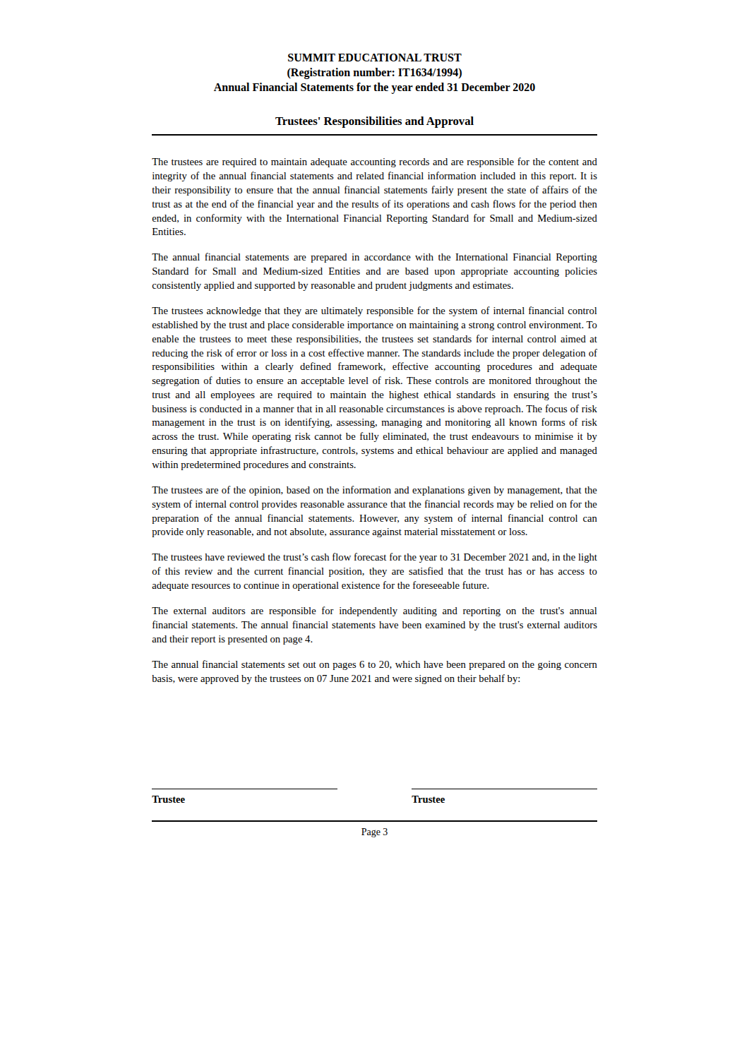SUMMIT EDUCATIONAL TRUST (Registration number: IT1634/1994) Annual Financial Statements for the year ended 31 December 2020
Trustees' Responsibilities and Approval
The trustees are required to maintain adequate accounting records and are responsible for the content and integrity of the annual financial statements and related financial information included in this report. It is their responsibility to ensure that the annual financial statements fairly present the state of affairs of the trust as at the end of the financial year and the results of its operations and cash flows for the period then ended, in conformity with the International Financial Reporting Standard for Small and Medium-sized Entities.
The annual financial statements are prepared in accordance with the International Financial Reporting Standard for Small and Medium-sized Entities and are based upon appropriate accounting policies consistently applied and supported by reasonable and prudent judgments and estimates.
The trustees acknowledge that they are ultimately responsible for the system of internal financial control established by the trust and place considerable importance on maintaining a strong control environment. To enable the trustees to meet these responsibilities, the trustees set standards for internal control aimed at reducing the risk of error or loss in a cost effective manner. The standards include the proper delegation of responsibilities within a clearly defined framework, effective accounting procedures and adequate segregation of duties to ensure an acceptable level of risk. These controls are monitored throughout the trust and all employees are required to maintain the highest ethical standards in ensuring the trust’s business is conducted in a manner that in all reasonable circumstances is above reproach. The focus of risk management in the trust is on identifying, assessing, managing and monitoring all known forms of risk across the trust. While operating risk cannot be fully eliminated, the trust endeavours to minimise it by ensuring that appropriate infrastructure, controls, systems and ethical behaviour are applied and managed within predetermined procedures and constraints.
The trustees are of the opinion, based on the information and explanations given by management, that the system of internal control provides reasonable assurance that the financial records may be relied on for the preparation of the annual financial statements. However, any system of internal financial control can provide only reasonable, and not absolute, assurance against material misstatement or loss.
The trustees have reviewed the trust’s cash flow forecast for the year to 31 December 2021 and, in the light of this review and the current financial position, they are satisfied that the trust has or has access to adequate resources to continue in operational existence for the foreseeable future.
The external auditors are responsible for independently auditing and reporting on the trust's annual financial statements. The annual financial statements have been examined by the trust's external auditors and their report is presented on page 4.
The annual financial statements set out on pages 6 to 20, which have been prepared on the going concern basis, were approved by the trustees on 07 June 2021 and were signed on their behalf by:
Trustee
Trustee
Page 3